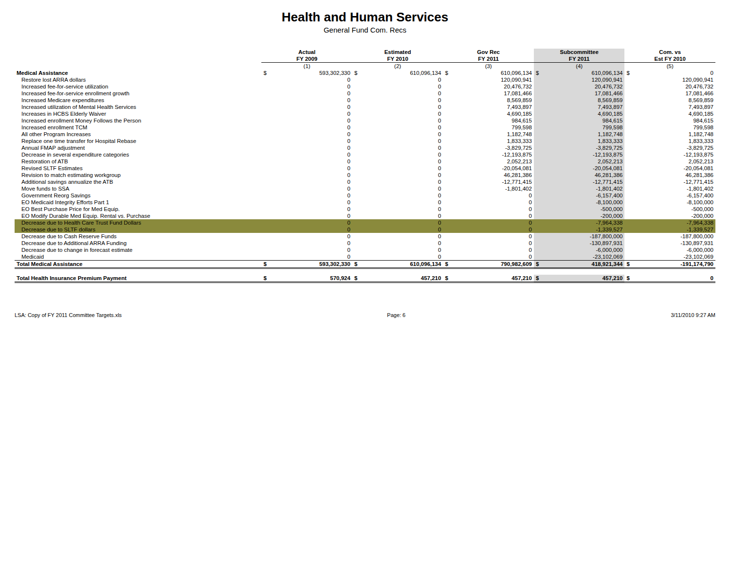Health and Human Services
General Fund Com. Recs
| | Actual | Estimated | Gov Rec | Subcommittee | Com. vs |
| --- | --- | --- | --- | --- | --- |
| | FY 2009 | FY 2010 | FY 2011 | FY 2011 | Est FY 2010 |
| | (1) | (2) | (3) | (4) | (5) |
| Medical Assistance | $ | 593,302,330 | $ | 610,096,134 | $ | 610,096,134 | $ | 610,096,134 | $ | 0 |
| Restore lost ARRA dollars | | 0 | | 0 | | 120,090,941 | | 120,090,941 | | 120,090,941 |
| Increased fee-for-service utilization | | 0 | | 0 | | 20,476,732 | | 20,476,732 | | 20,476,732 |
| Increased fee-for-service enrollment growth | | 0 | | 0 | | 17,081,466 | | 17,081,466 | | 17,081,466 |
| Increased Medicare expenditures | | 0 | | 0 | | 8,569,859 | | 8,569,859 | | 8,569,859 |
| Increased utilization of Mental Health Services | | 0 | | 0 | | 7,493,897 | | 7,493,897 | | 7,493,897 |
| Increases in HCBS Elderly Waiver | | 0 | | 0 | | 4,690,185 | | 4,690,185 | | 4,690,185 |
| Increased enrollment Money Follows the Person | | 0 | | 0 | | 984,615 | | 984,615 | | 984,615 |
| Increased enrollment TCM | | 0 | | 0 | | 799,598 | | 799,598 | | 799,598 |
| All other Program Increases | | 0 | | 0 | | 1,182,748 | | 1,182,748 | | 1,182,748 |
| Replace one time transfer for Hospital Rebase | | 0 | | 0 | | 1,833,333 | | 1,833,333 | | 1,833,333 |
| Annual FMAP adjustment | | 0 | | 0 | | -3,829,725 | | -3,829,725 | | -3,829,725 |
| Decrease in several expenditure categories | | 0 | | 0 | | -12,193,875 | | -12,193,875 | | -12,193,875 |
| Restoration of ATB | | 0 | | 0 | | 2,052,213 | | 2,052,213 | | 2,052,213 |
| Revised SLTF Estimates | | 0 | | 0 | | -20,054,081 | | -20,054,081 | | -20,054,081 |
| Revision to match estimating workgroup | | 0 | | 0 | | 46,281,386 | | 46,281,386 | | 46,281,386 |
| Additional savings annualize the ATB | | 0 | | 0 | | -12,771,415 | | -12,771,415 | | -12,771,415 |
| Move funds to SSA | | 0 | | 0 | | -1,801,402 | | -1,801,402 | | -1,801,402 |
| Government Reorg Savings | | 0 | | 0 | | 0 | | -6,157,400 | | -6,157,400 |
| EO Medicaid Integrity Efforts Part 1 | | 0 | | 0 | | 0 | | -8,100,000 | | -8,100,000 |
| EO Best Purchase Price for Med Equip. | | 0 | | 0 | | 0 | | -500,000 | | -500,000 |
| EO Modify Durable Med Equip. Rental vs. Purchase | | 0 | | 0 | | 0 | | -200,000 | | -200,000 |
| Decrease due to Health Care Trust Fund Dollars | | 0 | | 0 | | 0 | | -7,964,338 | | -7,964,338 |
| Decrease due to SLTF dollars | | 0 | | 0 | | 0 | | -1,339,527 | | -1,339,527 |
| Decrease due to Cash Reserve Funds | | 0 | | 0 | | 0 | | -187,800,000 | | -187,800,000 |
| Decrease due to Additional ARRA Funding | | 0 | | 0 | | 0 | | -130,897,931 | | -130,897,931 |
| Decrease due to change in forecast estimate | | 0 | | 0 | | 0 | | -6,000,000 | | -6,000,000 |
| Medicaid | | 0 | | 0 | | 0 | | -23,102,069 | | -23,102,069 |
| Total Medical Assistance | $ | 593,302,330 | $ | 610,096,134 | $ | 790,982,609 | $ | 418,921,344 | $ | -191,174,790 |
| Total Health Insurance Premium Payment | $ | 570,924 | $ | 457,210 | $ | 457,210 | $ | 457,210 | $ | 0 |
LSA: Copy of FY 2011 Committee Targets.xls Page: 6 3/11/2010 9:27 AM